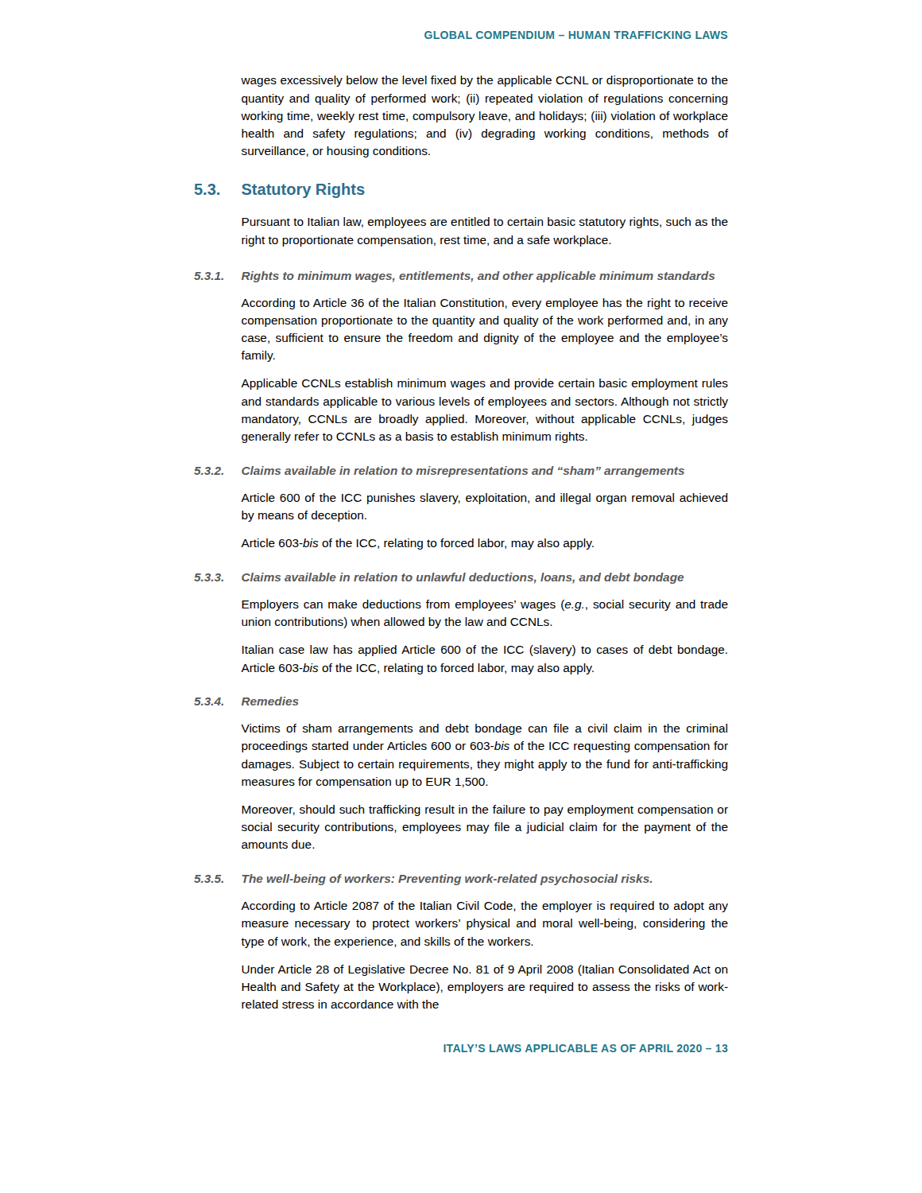GLOBAL COMPENDIUM – HUMAN TRAFFICKING LAWS
wages excessively below the level fixed by the applicable CCNL or disproportionate to the quantity and quality of performed work; (ii) repeated violation of regulations concerning working time, weekly rest time, compulsory leave, and holidays; (iii) violation of workplace health and safety regulations; and (iv) degrading working conditions, methods of surveillance, or housing conditions.
5.3. Statutory Rights
Pursuant to Italian law, employees are entitled to certain basic statutory rights, such as the right to proportionate compensation, rest time, and a safe workplace.
5.3.1. Rights to minimum wages, entitlements, and other applicable minimum standards
According to Article 36 of the Italian Constitution, every employee has the right to receive compensation proportionate to the quantity and quality of the work performed and, in any case, sufficient to ensure the freedom and dignity of the employee and the employee’s family.
Applicable CCNLs establish minimum wages and provide certain basic employment rules and standards applicable to various levels of employees and sectors. Although not strictly mandatory, CCNLs are broadly applied. Moreover, without applicable CCNLs, judges generally refer to CCNLs as a basis to establish minimum rights.
5.3.2. Claims available in relation to misrepresentations and “sham” arrangements
Article 600 of the ICC punishes slavery, exploitation, and illegal organ removal achieved by means of deception.
Article 603-bis of the ICC, relating to forced labor, may also apply.
5.3.3. Claims available in relation to unlawful deductions, loans, and debt bondage
Employers can make deductions from employees’ wages (e.g., social security and trade union contributions) when allowed by the law and CCNLs.
Italian case law has applied Article 600 of the ICC (slavery) to cases of debt bondage. Article 603-bis of the ICC, relating to forced labor, may also apply.
5.3.4. Remedies
Victims of sham arrangements and debt bondage can file a civil claim in the criminal proceedings started under Articles 600 or 603-bis of the ICC requesting compensation for damages. Subject to certain requirements, they might apply to the fund for anti-trafficking measures for compensation up to EUR 1,500.
Moreover, should such trafficking result in the failure to pay employment compensation or social security contributions, employees may file a judicial claim for the payment of the amounts due.
5.3.5. The well-being of workers: Preventing work-related psychosocial risks.
According to Article 2087 of the Italian Civil Code, the employer is required to adopt any measure necessary to protect workers’ physical and moral well-being, considering the type of work, the experience, and skills of the workers.
Under Article 28 of Legislative Decree No. 81 of 9 April 2008 (Italian Consolidated Act on Health and Safety at the Workplace), employers are required to assess the risks of work-related stress in accordance with the
ITALY’S LAWS APPLICABLE AS OF APRIL 2020 – 13